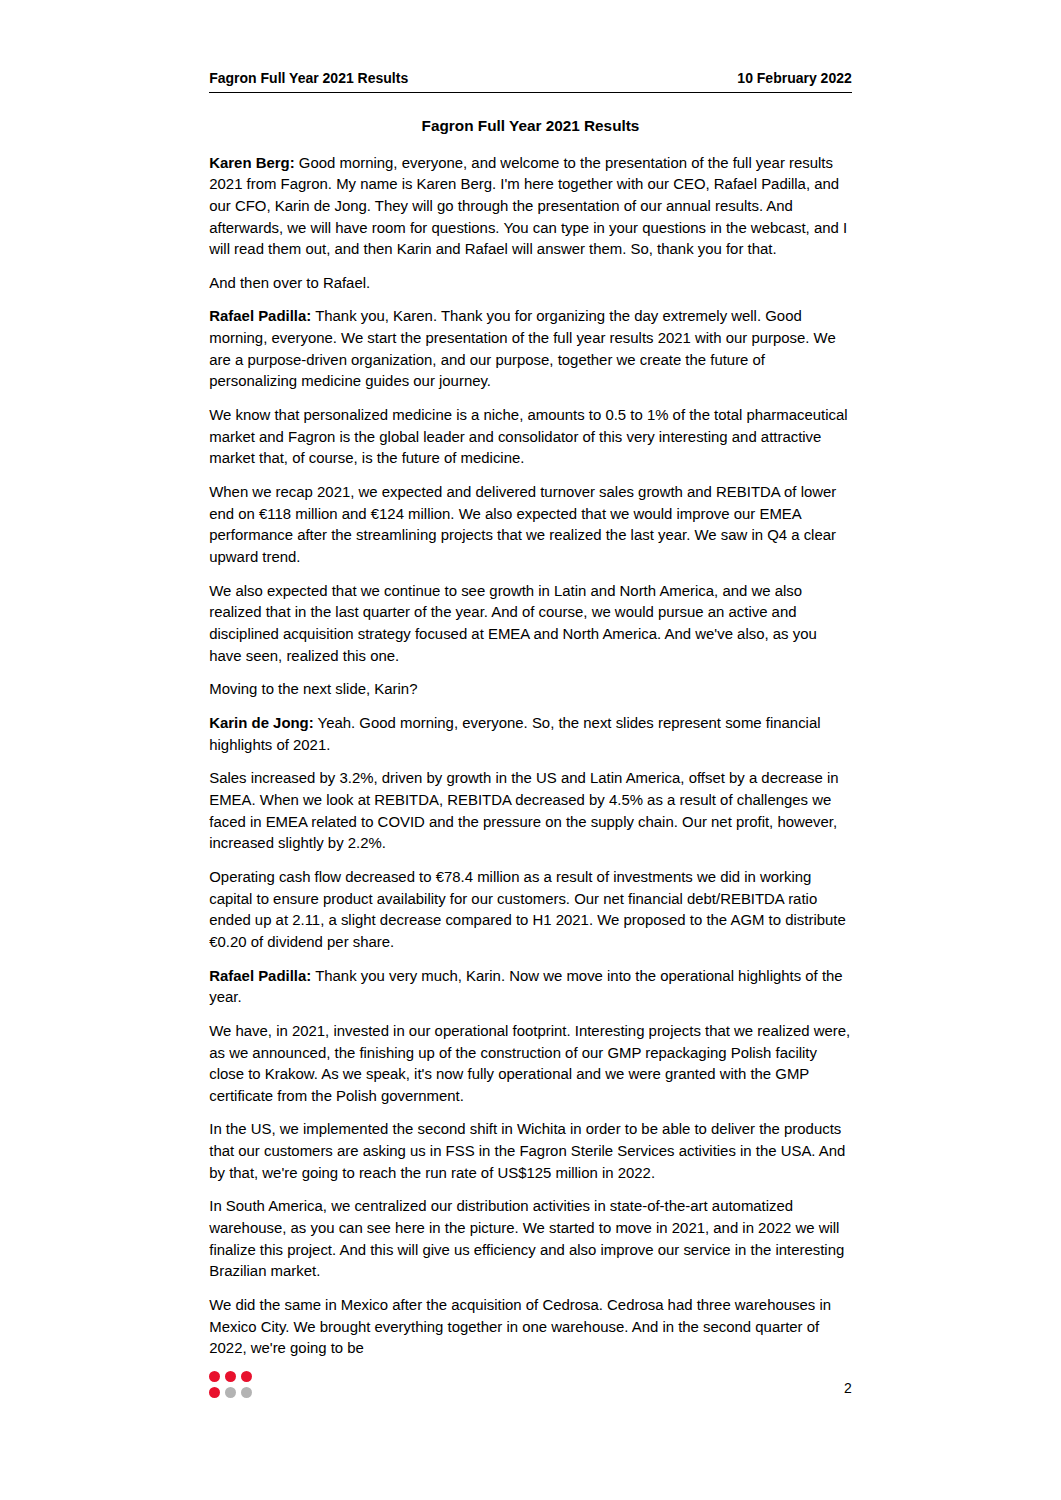Fagron Full Year 2021 Results
10 February 2022
Fagron Full Year 2021 Results
Karen Berg: Good morning, everyone, and welcome to the presentation of the full year results 2021 from Fagron. My name is Karen Berg. I'm here together with our CEO, Rafael Padilla, and our CFO, Karin de Jong. They will go through the presentation of our annual results. And afterwards, we will have room for questions. You can type in your questions in the webcast, and I will read them out, and then Karin and Rafael will answer them. So, thank you for that.
And then over to Rafael.
Rafael Padilla: Thank you, Karen. Thank you for organizing the day extremely well. Good morning, everyone. We start the presentation of the full year results 2021 with our purpose. We are a purpose-driven organization, and our purpose, together we create the future of personalizing medicine guides our journey.
We know that personalized medicine is a niche, amounts to 0.5 to 1% of the total pharmaceutical market and Fagron is the global leader and consolidator of this very interesting and attractive market that, of course, is the future of medicine.
When we recap 2021, we expected and delivered turnover sales growth and REBITDA of lower end on €118 million and €124 million. We also expected that we would improve our EMEA performance after the streamlining projects that we realized the last year. We saw in Q4 a clear upward trend.
We also expected that we continue to see growth in Latin and North America, and we also realized that in the last quarter of the year. And of course, we would pursue an active and disciplined acquisition strategy focused at EMEA and North America. And we've also, as you have seen, realized this one.
Moving to the next slide, Karin?
Karin de Jong: Yeah. Good morning, everyone. So, the next slides represent some financial highlights of 2021.
Sales increased by 3.2%, driven by growth in the US and Latin America, offset by a decrease in EMEA. When we look at REBITDA, REBITDA decreased by 4.5% as a result of challenges we faced in EMEA related to COVID and the pressure on the supply chain. Our net profit, however, increased slightly by 2.2%.
Operating cash flow decreased to €78.4 million as a result of investments we did in working capital to ensure product availability for our customers. Our net financial debt/REBITDA ratio ended up at 2.11, a slight decrease compared to H1 2021. We proposed to the AGM to distribute €0.20 of dividend per share.
Rafael Padilla: Thank you very much, Karin. Now we move into the operational highlights of the year.
We have, in 2021, invested in our operational footprint. Interesting projects that we realized were, as we announced, the finishing up of the construction of our GMP repackaging Polish facility close to Krakow. As we speak, it's now fully operational and we were granted with the GMP certificate from the Polish government.
In the US, we implemented the second shift in Wichita in order to be able to deliver the products that our customers are asking us in FSS in the Fagron Sterile Services activities in the USA. And by that, we're going to reach the run rate of US$125 million in 2022.
In South America, we centralized our distribution activities in state-of-the-art automatized warehouse, as you can see here in the picture. We started to move in 2021, and in 2022 we will finalize this project. And this will give us efficiency and also improve our service in the interesting Brazilian market.
We did the same in Mexico after the acquisition of Cedrosa. Cedrosa had three warehouses in Mexico City. We brought everything together in one warehouse. And in the second quarter of 2022, we're going to be
2